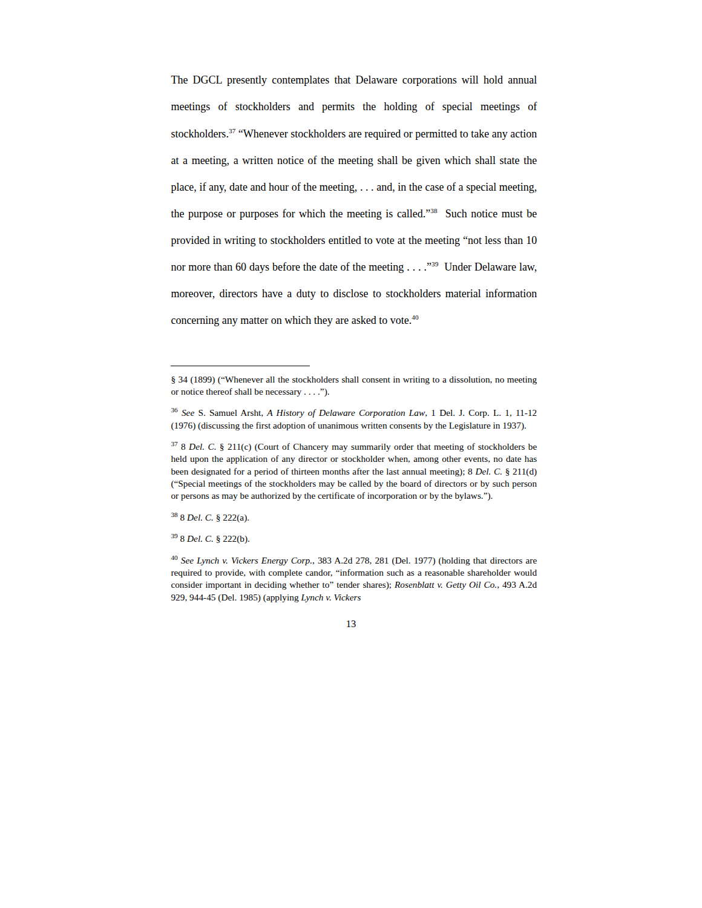The DGCL presently contemplates that Delaware corporations will hold annual meetings of stockholders and permits the holding of special meetings of stockholders.37 “Whenever stockholders are required or permitted to take any action at a meeting, a written notice of the meeting shall be given which shall state the place, if any, date and hour of the meeting, . . . and, in the case of a special meeting, the purpose or purposes for which the meeting is called.”38 Such notice must be provided in writing to stockholders entitled to vote at the meeting “not less than 10 nor more than 60 days before the date of the meeting . . . .”39 Under Delaware law, moreover, directors have a duty to disclose to stockholders material information concerning any matter on which they are asked to vote.40
§ 34 (1899) (“Whenever all the stockholders shall consent in writing to a dissolution, no meeting or notice thereof shall be necessary . . . .”).
36 See S. Samuel Arsht, A History of Delaware Corporation Law, 1 Del. J. Corp. L. 1, 11-12 (1976) (discussing the first adoption of unanimous written consents by the Legislature in 1937).
37 8 Del. C. § 211(c) (Court of Chancery may summarily order that meeting of stockholders be held upon the application of any director or stockholder when, among other events, no date has been designated for a period of thirteen months after the last annual meeting); 8 Del. C. § 211(d) (“Special meetings of the stockholders may be called by the board of directors or by such person or persons as may be authorized by the certificate of incorporation or by the bylaws.”).
38 8 Del. C. § 222(a).
39 8 Del. C. § 222(b).
40 See Lynch v. Vickers Energy Corp., 383 A.2d 278, 281 (Del. 1977) (holding that directors are required to provide, with complete candor, “information such as a reasonable shareholder would consider important in deciding whether to” tender shares); Rosenblatt v. Getty Oil Co., 493 A.2d 929, 944-45 (Del. 1985) (applying Lynch v. Vickers
13